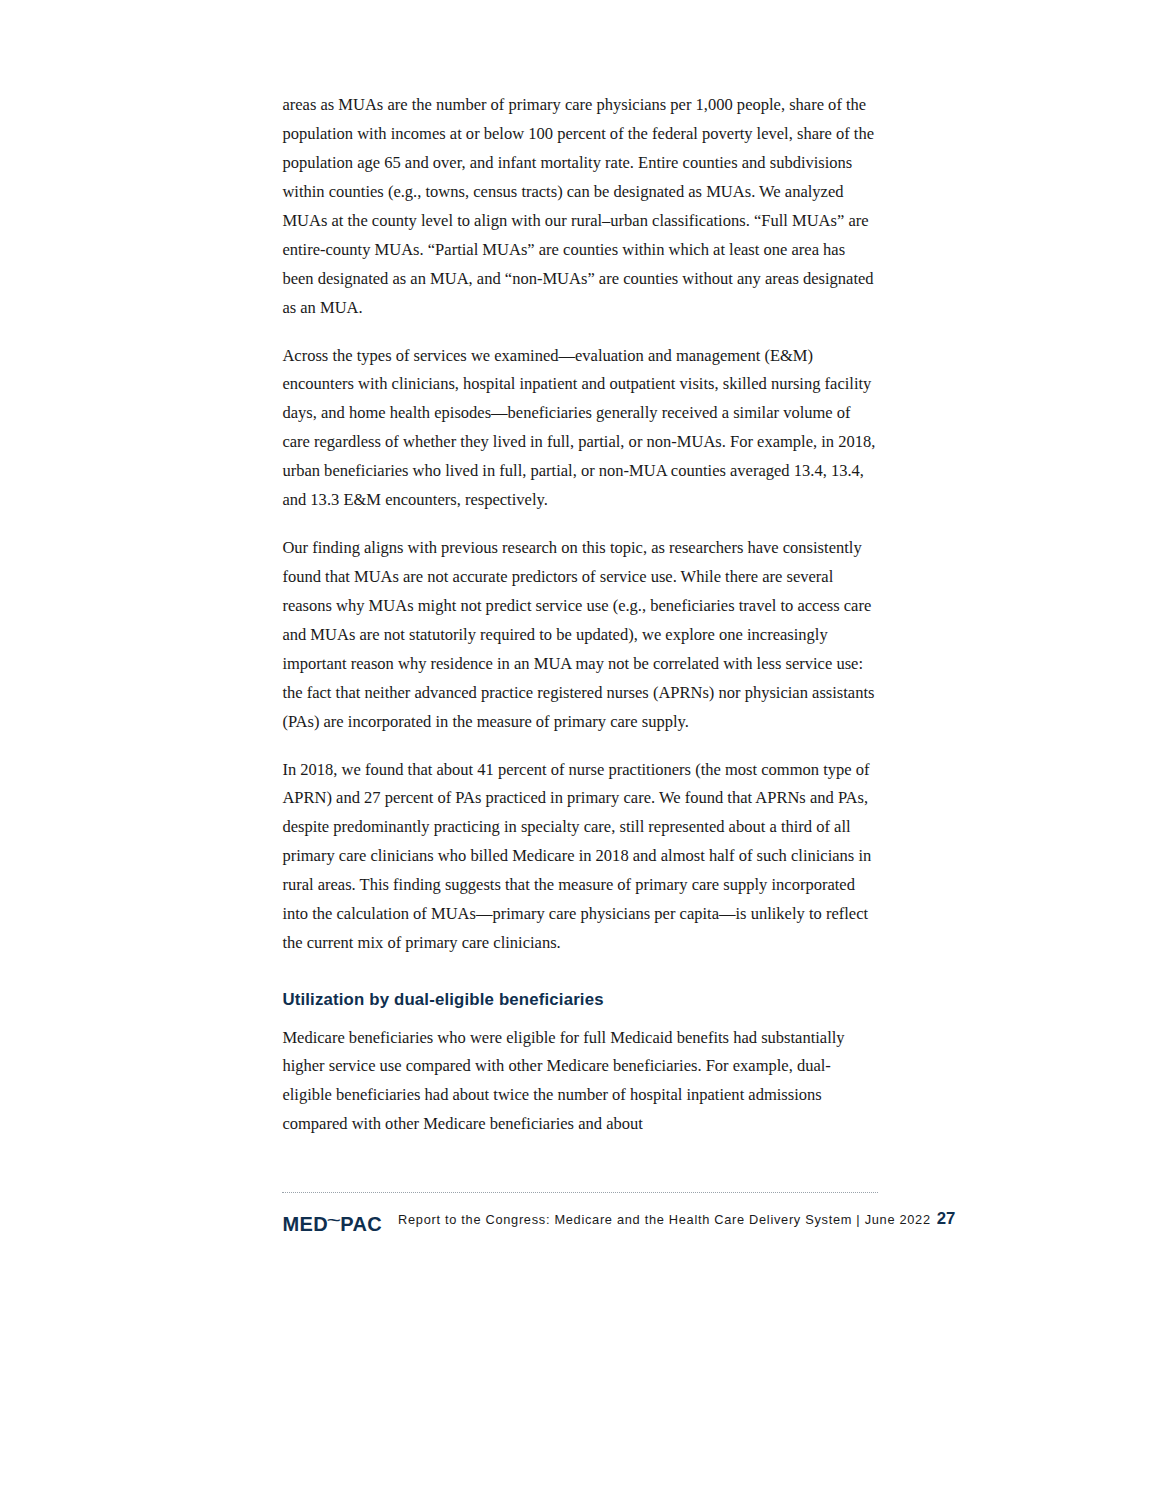areas as MUAs are the number of primary care physicians per 1,000 people, share of the population with incomes at or below 100 percent of the federal poverty level, share of the population age 65 and over, and infant mortality rate. Entire counties and subdivisions within counties (e.g., towns, census tracts) can be designated as MUAs. We analyzed MUAs at the county level to align with our rural–urban classifications. “Full MUAs” are entire-county MUAs. “Partial MUAs” are counties within which at least one area has been designated as an MUA, and “non-MUAs” are counties without any areas designated as an MUA.
Across the types of services we examined—evaluation and management (E&M) encounters with clinicians, hospital inpatient and outpatient visits, skilled nursing facility days, and home health episodes—beneficiaries generally received a similar volume of care regardless of whether they lived in full, partial, or non-MUAs. For example, in 2018, urban beneficiaries who lived in full, partial, or non-MUA counties averaged 13.4, 13.4, and 13.3 E&M encounters, respectively.
Our finding aligns with previous research on this topic, as researchers have consistently found that MUAs are not accurate predictors of service use. While there are several reasons why MUAs might not predict service use (e.g., beneficiaries travel to access care and MUAs are not statutorily required to be updated), we explore one increasingly important reason why residence in an MUA may not be correlated with less service use: the fact that neither advanced practice registered nurses (APRNs) nor physician assistants (PAs) are incorporated in the measure of primary care supply.
In 2018, we found that about 41 percent of nurse practitioners (the most common type of APRN) and 27 percent of PAs practiced in primary care. We found that APRNs and PAs, despite predominantly practicing in specialty care, still represented about a third of all primary care clinicians who billed Medicare in 2018 and almost half of such clinicians in rural areas. This finding suggests that the measure of primary care supply incorporated into the calculation of MUAs—primary care physicians per capita—is unlikely to reflect the current mix of primary care clinicians.
Utilization by dual-eligible beneficiaries
Medicare beneficiaries who were eligible for full Medicaid benefits had substantially higher service use compared with other Medicare beneficiaries. For example, dual-eligible beneficiaries had about twice the number of hospital inpatient admissions compared with other Medicare beneficiaries and about
MED~PAC
Report to the Congress: Medicare and the Health Care Delivery System | June 202227